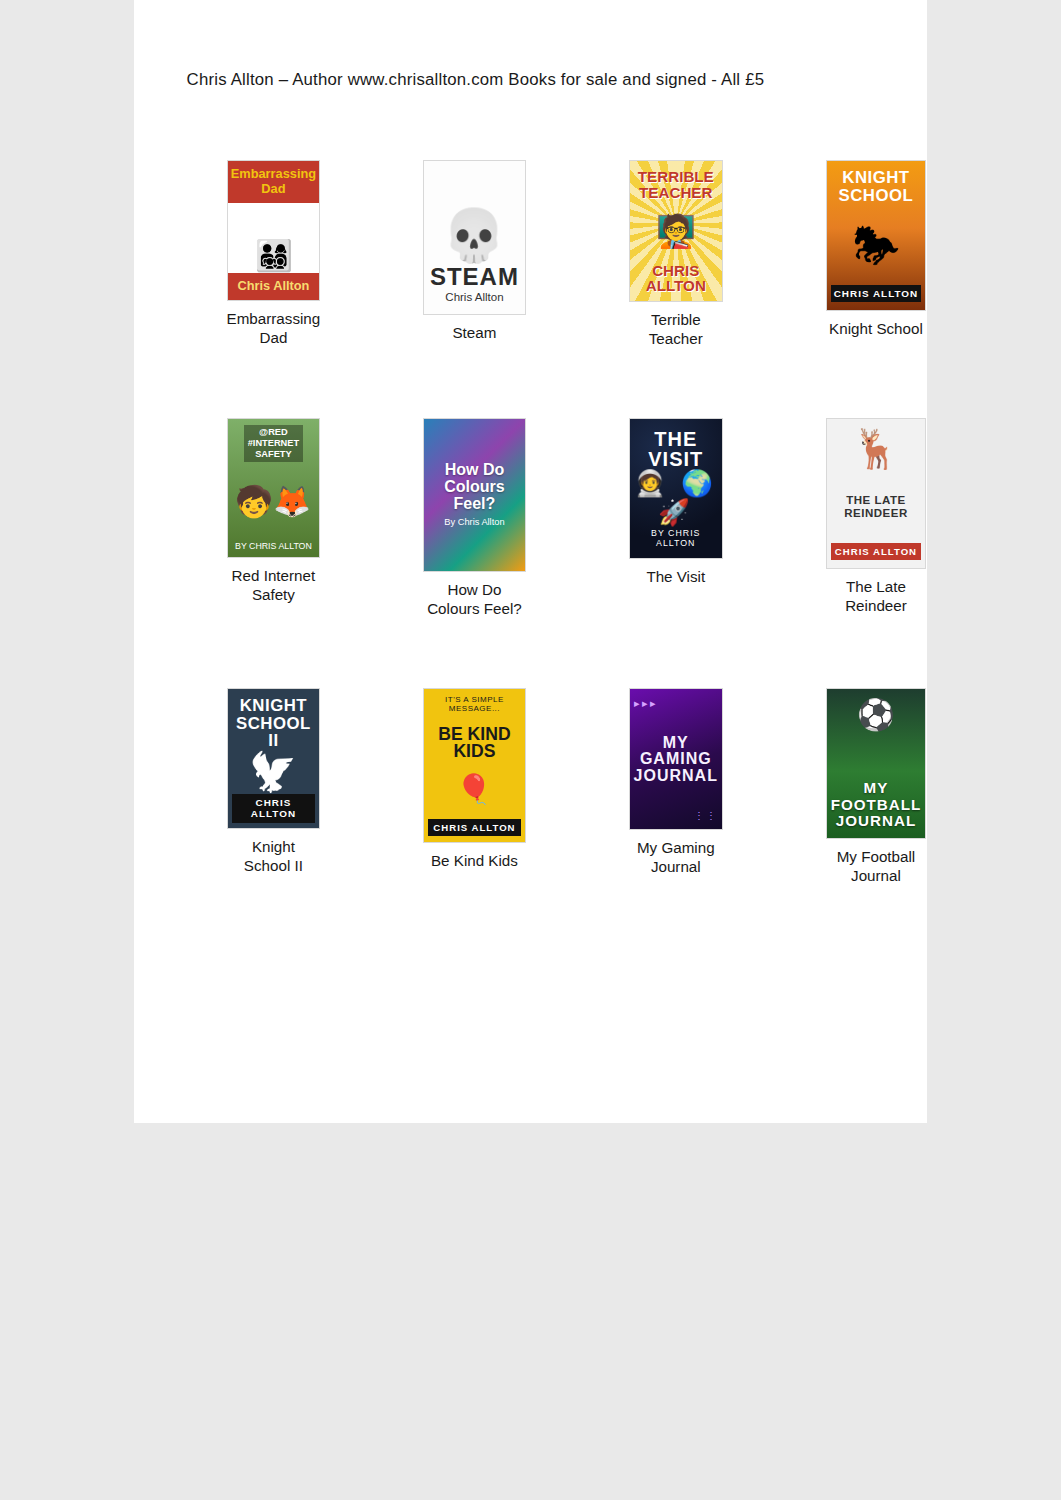Chris Allton – Author www.chrisallton.com Books for sale and signed - All £5
Embarrassing Dad
👨‍👩‍👧‍👦
Chris Allton
Embarrassing Dad
💀
STEAM
Chris Allton
Steam
TERRIBLE
TEACHER
🧑‍🏫
CHRIS
ALLTON
Terrible Teacher
KNIGHT
SCHOOL
🐎
CHRIS ALLTON
Knight School
@RED
#INTERNET
SAFETY
🧒🦊
BY CHRIS ALLTON
Red Internet Safety
How Do
Colours
Feel?
By Chris Allton
How Do Colours Feel?
THE
VISIT
🧑‍🚀 🌍 🚀
BY CHRIS ALLTON
The Visit
🦌
THE LATE
REINDEER
CHRIS ALLTON
The Late Reindeer
KNIGHT
SCHOOL II
🦅
CHRIS ALLTON
Knight School II
It's a simple message...
BE KIND
KIDS
🎈
CHRIS ALLTON
Be Kind Kids
▸▸▸
MY GAMING
JOURNAL
⋮⋮
My Gaming Journal
⚽
MY
FOOTBALL
JOURNAL
My Football Journal